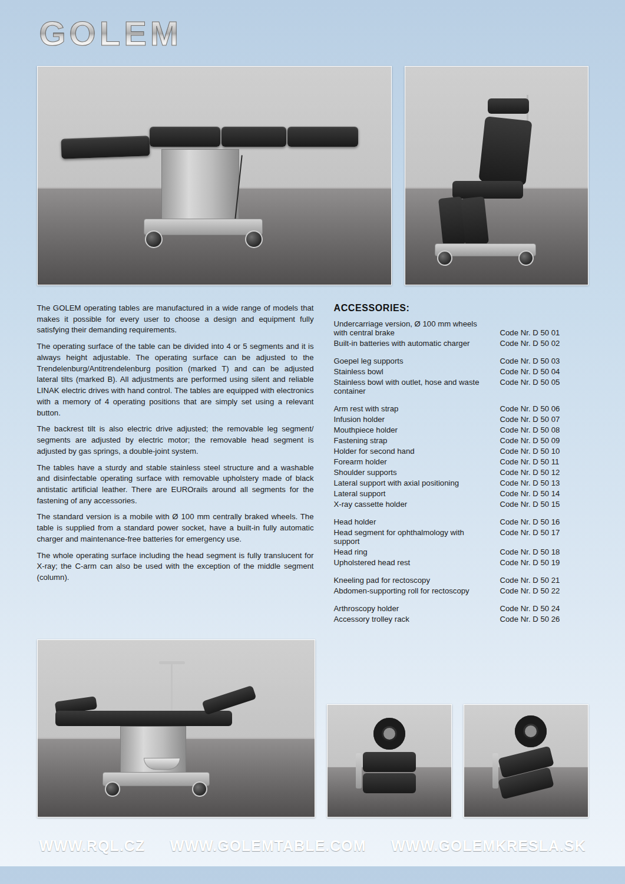GOLEM
The GOLEM operating tables are manufactured in a wide range of models that makes it possible for every user to choose a design and equipment fully satisfying their demanding requirements.
The operating surface of the table can be divided into 4 or 5 segments and it is always height adjustable. The operating surface can be adjusted to the Trendelenburg/Antitrendelenburg position (marked T) and can be adjusted lateral tilts (marked B). All adjustments are performed using silent and reliable LINAK electric drives with hand control. The tables are equipped with electronics with a memory of 4 operating positions that are simply set using a relevant button.
The backrest tilt is also electric drive adjusted; the removable leg segment/ segments are adjusted by electric motor; the removable head segment is adjusted by gas springs, a double-joint system.
The tables have a sturdy and stable stainless steel structure and a washable and disinfectable operating surface with removable upholstery made of black antistatic artificial leather. There are EUROrails around all segments for the fastening of any accessories.
The standard version is a mobile with Ø 100 mm centrally braked wheels. The table is supplied from a standard power socket, have a built-in fully automatic charger and maintenance-free batteries for emergency use.
The whole operating surface including the head segment is fully translucent for X-ray; the C-arm can also be used with the exception of the middle segment (column).
ACCESSORIES:
| Undercarriage version, Ø 100 mm wheels with central brake | Code Nr. D 50 01 |
| Built-in batteries with automatic charger | Code Nr. D 50 02 |
| Goepel leg supports | Code Nr. D 50 03 |
| Stainless bowl | Code Nr. D 50 04 |
| Stainless bowl with outlet, hose and waste container | Code Nr. D 50 05 |
| Arm rest with strap | Code Nr. D 50 06 |
| Infusion holder | Code Nr. D 50 07 |
| Mouthpiece holder | Code Nr. D 50 08 |
| Fastening strap | Code Nr. D 50 09 |
| Holder for second hand | Code Nr. D 50 10 |
| Forearm holder | Code Nr. D 50 11 |
| Shoulder supports | Code Nr. D 50 12 |
| Lateral support with axial positioning | Code Nr. D 50 13 |
| Lateral support | Code Nr. D 50 14 |
| X-ray cassette holder | Code Nr. D 50 15 |
| Head holder | Code Nr. D 50 16 |
| Head segment for ophthalmology with support | Code Nr. D 50 17 |
| Head ring | Code Nr. D 50 18 |
| Upholstered head rest | Code Nr. D 50 19 |
| Kneeling pad for rectoscopy | Code Nr. D 50 21 |
| Abdomen-supporting roll for rectoscopy | Code Nr. D 50 22 |
| Arthroscopy holder | Code Nr. D 50 24 |
| Accessory trolley rack | Code Nr. D 50 26 |
WWW.RQL.CZ WWW.GOLEMTABLE.COM WWW.GOLEMKRESLA.SK